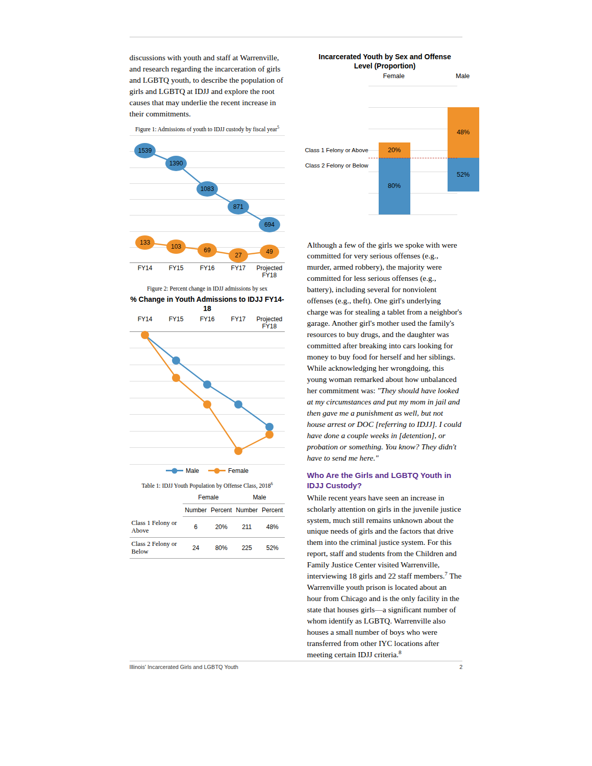discussions with youth and staff at Warrenville, and research regarding the incarceration of girls and LGBTQ youth, to describe the population of girls and LGBTQ at IDJJ and explore the root causes that may underlie the recent increase in their commitments.
Figure 1: Admissions of youth to IDJJ custody by fiscal year5
1539
1390
1083
871
694
133
103
69
27
49
FY14 FY15 FY16 FY17 Projected
FY18
Figure 2: Percent change in IDJJ admissions by sex
% Change in Youth Admissions to IDJJ FY14-18
FY14 FY15 FY16 FY17 Projected
FY18
Male
Female
Table 1: IDJJ Youth Population by Offense Class, 20186
| | Female | Male |
| --- | --- | --- |
| | Number | Percent | Number | Percent |
| Class 1 Felony or Above | 6 | 20% | 211 | 48% |
| Class 2 Felony or Below | 24 | 80% | 225 | 52% |
Incarcerated Youth by Sex and Offense
Level (Proportion)
Female
Male
Class 1 Felony or Above
Class 2 Felony or Below
20%
80%
48%
52%
Although a few of the girls we spoke with were committed for very serious offenses (e.g., murder, armed robbery), the majority were committed for less serious offenses (e.g., battery), including several for nonviolent offenses (e.g., theft). One girl's underlying charge was for stealing a tablet from a neighbor's garage. Another girl's mother used the family's resources to buy drugs, and the daughter was committed after breaking into cars looking for money to buy food for herself and her siblings. While acknowledging her wrongdoing, this young woman remarked about how unbalanced her commitment was: "They should have looked at my circumstances and put my mom in jail and then gave me a punishment as well, but not house arrest or DOC [referring to IDJJ]. I could have done a couple weeks in [detention], or probation or something. You know? They didn't have to send me here."
Who Are the Girls and LGBTQ Youth in IDJJ Custody?
While recent years have seen an increase in scholarly attention on girls in the juvenile justice system, much still remains unknown about the unique needs of girls and the factors that drive them into the criminal justice system. For this report, staff and students from the Children and Family Justice Center visited Warrenville, interviewing 18 girls and 22 staff members.7 The Warrenville youth prison is located about an hour from Chicago and is the only facility in the state that houses girls—a significant number of whom identify as LGBTQ. Warrenville also houses a small number of boys who were transferred from other IYC locations after meeting certain IDJJ criteria.8
Illinois' Incarcerated Girls and LGBTQ Youth 2